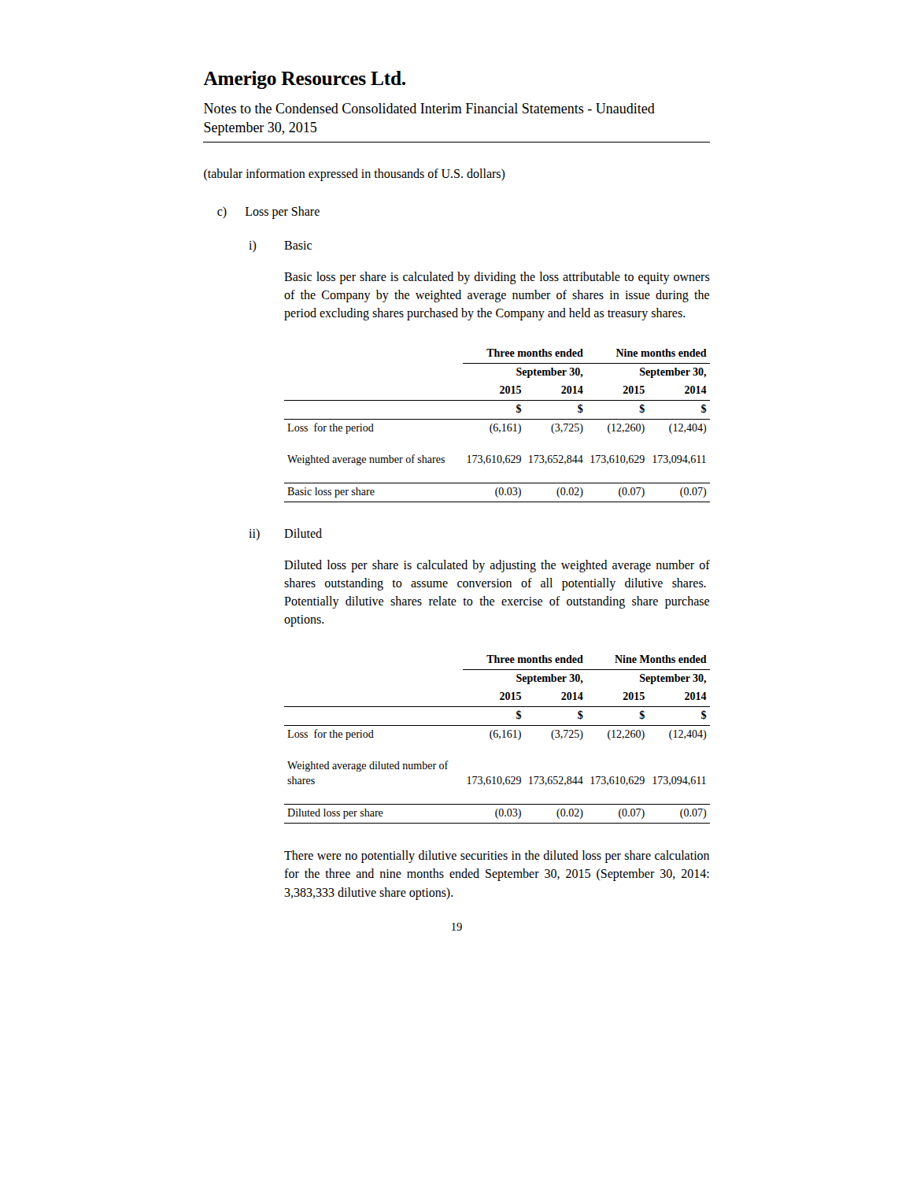Amerigo Resources Ltd.
Notes to the Condensed Consolidated Interim Financial Statements - Unaudited
September 30, 2015
(tabular information expressed in thousands of U.S. dollars)
c) Loss per Share
i) Basic
Basic loss per share is calculated by dividing the loss attributable to equity owners of the Company by the weighted average number of shares in issue during the period excluding shares purchased by the Company and held as treasury shares.
| | Three months ended | Nine months ended |
| --- | --- | --- |
| | September 30, | September 30, |
| | 2015 | 2014 | 2015 | 2014 |
| | $ | $ | $ | $ |
| Loss for the period | (6,161) | (3,725) | (12,260) | (12,404) |
| Weighted average number of shares | 173,610,629 | 173,652,844 | 173,610,629 | 173,094,611 |
| Basic loss per share | (0.03) | (0.02) | (0.07) | (0.07) |
ii) Diluted
Diluted loss per share is calculated by adjusting the weighted average number of shares outstanding to assume conversion of all potentially dilutive shares. Potentially dilutive shares relate to the exercise of outstanding share purchase options.
| | Three months ended | Nine Months ended |
| --- | --- | --- |
| | September 30, | September 30, |
| | 2015 | 2014 | 2015 | 2014 |
| | $ | $ | $ | $ |
| Loss for the period | (6,161) | (3,725) | (12,260) | (12,404) |
| Weighted average diluted number of shares | 173,610,629 | 173,652,844 | 173,610,629 | 173,094,611 |
| Diluted loss per share | (0.03) | (0.02) | (0.07) | (0.07) |
There were no potentially dilutive securities in the diluted loss per share calculation for the three and nine months ended September 30, 2015 (September 30, 2014: 3,383,333 dilutive share options).
19